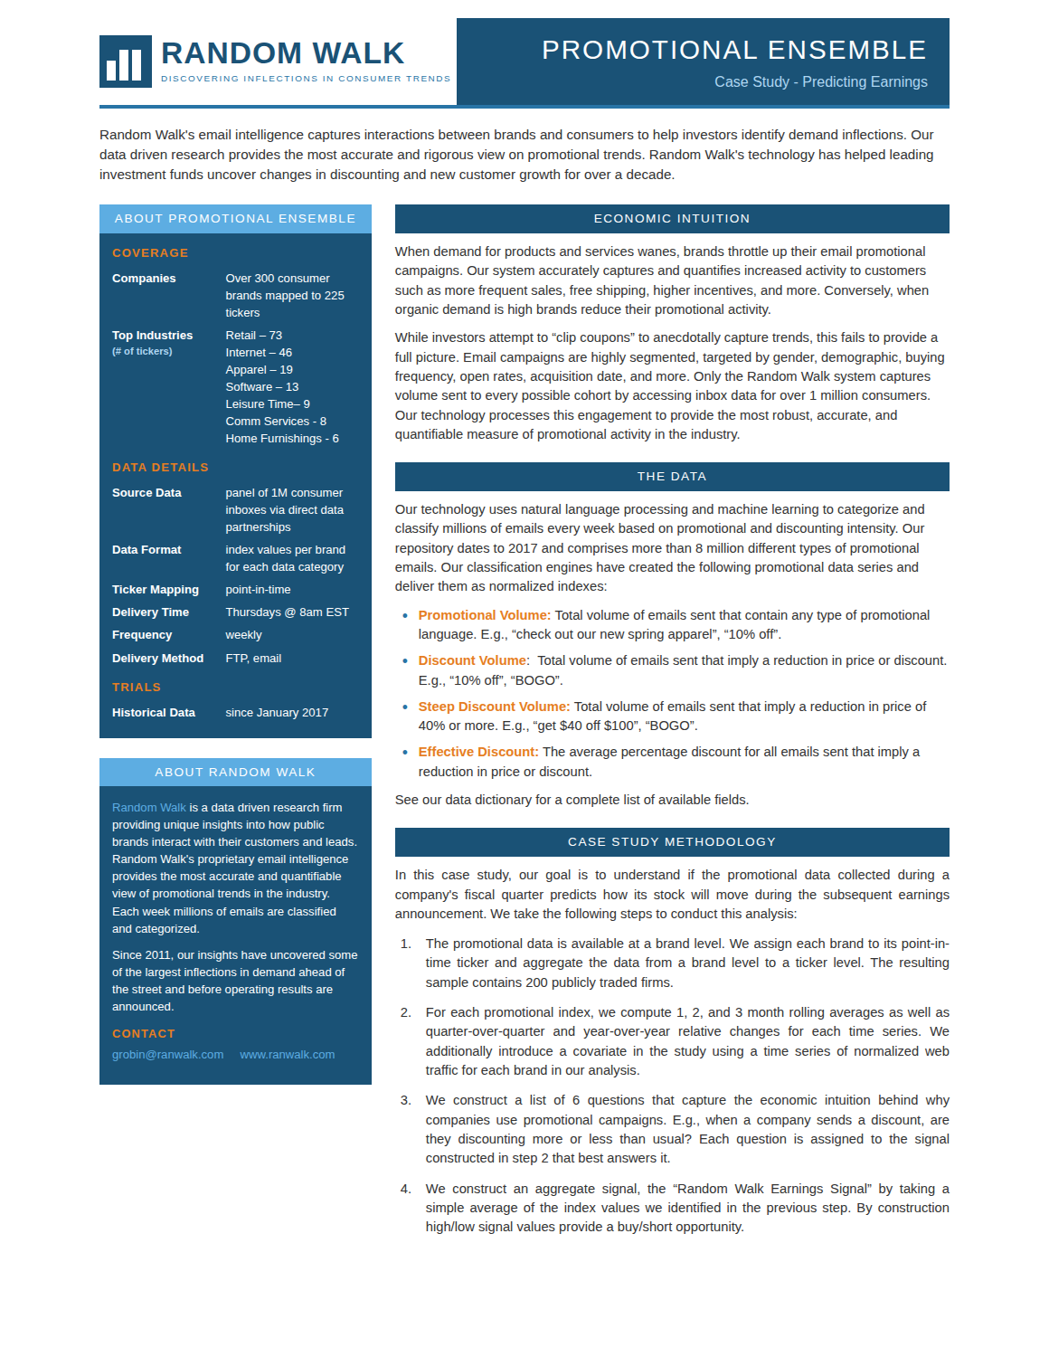RANDOM WALK
Discovering Inflections in Consumer Trends
PROMOTIONAL ENSEMBLE
Case Study - Predicting Earnings
Random Walk's email intelligence captures interactions between brands and consumers to help investors identify demand inflections. Our data driven research provides the most accurate and rigorous view on promotional trends. Random Walk's technology has helped leading investment funds uncover changes in discounting and new customer growth for over a decade.
About Promotional Ensemble
Coverage
| Companies | Over 300 consumer brands mapped to 225 tickers |
| Top Industries (# of tickers) | Retail – 73 Internet – 46 Apparel – 19 Software – 13 Leisure Time– 9 Comm Services - 8 Home Furnishings - 6 |
Data Details
| Source Data | panel of 1M consumer inboxes via direct data partnerships |
| Data Format | index values per brand for each data category |
| Ticker Mapping | point-in-time |
| Delivery Time | Thursdays @ 8am EST |
| Frequency | weekly |
| Delivery Method | FTP, email |
Trials
| Historical Data | since January 2017 |
About Random Walk
Random Walk is a data driven research firm providing unique insights into how public brands interact with their customers and leads. Random Walk's proprietary email intelligence provides the most accurate and quantifiable view of promotional trends in the industry. Each week millions of emails are classified and categorized.
Since 2011, our insights have uncovered some of the largest inflections in demand ahead of the street and before operating results are announced.
Contact
grobin@ranwalk.com www.ranwalk.com
Economic Intuition
When demand for products and services wanes, brands throttle up their email promotional campaigns. Our system accurately captures and quantifies increased activity to customers such as more frequent sales, free shipping, higher incentives, and more. Conversely, when organic demand is high brands reduce their promotional activity.
While investors attempt to “clip coupons” to anecdotally capture trends, this fails to provide a full picture. Email campaigns are highly segmented, targeted by gender, demographic, buying frequency, open rates, acquisition date, and more. Only the Random Walk system captures volume sent to every possible cohort by accessing inbox data for over 1 million consumers. Our technology processes this engagement to provide the most robust, accurate, and quantifiable measure of promotional activity in the industry.
The Data
Our technology uses natural language processing and machine learning to categorize and classify millions of emails every week based on promotional and discounting intensity. Our repository dates to 2017 and comprises more than 8 million different types of promotional emails. Our classification engines have created the following promotional data series and deliver them as normalized indexes:
Promotional Volume: Total volume of emails sent that contain any type of promotional language. E.g., “check out our new spring apparel”, “10% off”.
Discount Volume: Total volume of emails sent that imply a reduction in price or discount. E.g., “10% off”, “BOGO”.
Steep Discount Volume: Total volume of emails sent that imply a reduction in price of 40% or more. E.g., “get $40 off $100”, “BOGO”.
Effective Discount: The average percentage discount for all emails sent that imply a reduction in price or discount.
See our data dictionary for a complete list of available fields.
Case Study Methodology
In this case study, our goal is to understand if the promotional data collected during a company's fiscal quarter predicts how its stock will move during the subsequent earnings announcement. We take the following steps to conduct this analysis:
The promotional data is available at a brand level. We assign each brand to its point-in-time ticker and aggregate the data from a brand level to a ticker level. The resulting sample contains 200 publicly traded firms.
For each promotional index, we compute 1, 2, and 3 month rolling averages as well as quarter-over-quarter and year-over-year relative changes for each time series. We additionally introduce a covariate in the study using a time series of normalized web traffic for each brand in our analysis.
We construct a list of 6 questions that capture the economic intuition behind why companies use promotional campaigns. E.g., when a company sends a discount, are they discounting more or less than usual? Each question is assigned to the signal constructed in step 2 that best answers it.
We construct an aggregate signal, the “Random Walk Earnings Signal” by taking a simple average of the index values we identified in the previous step. By construction high/low signal values provide a buy/short opportunity.